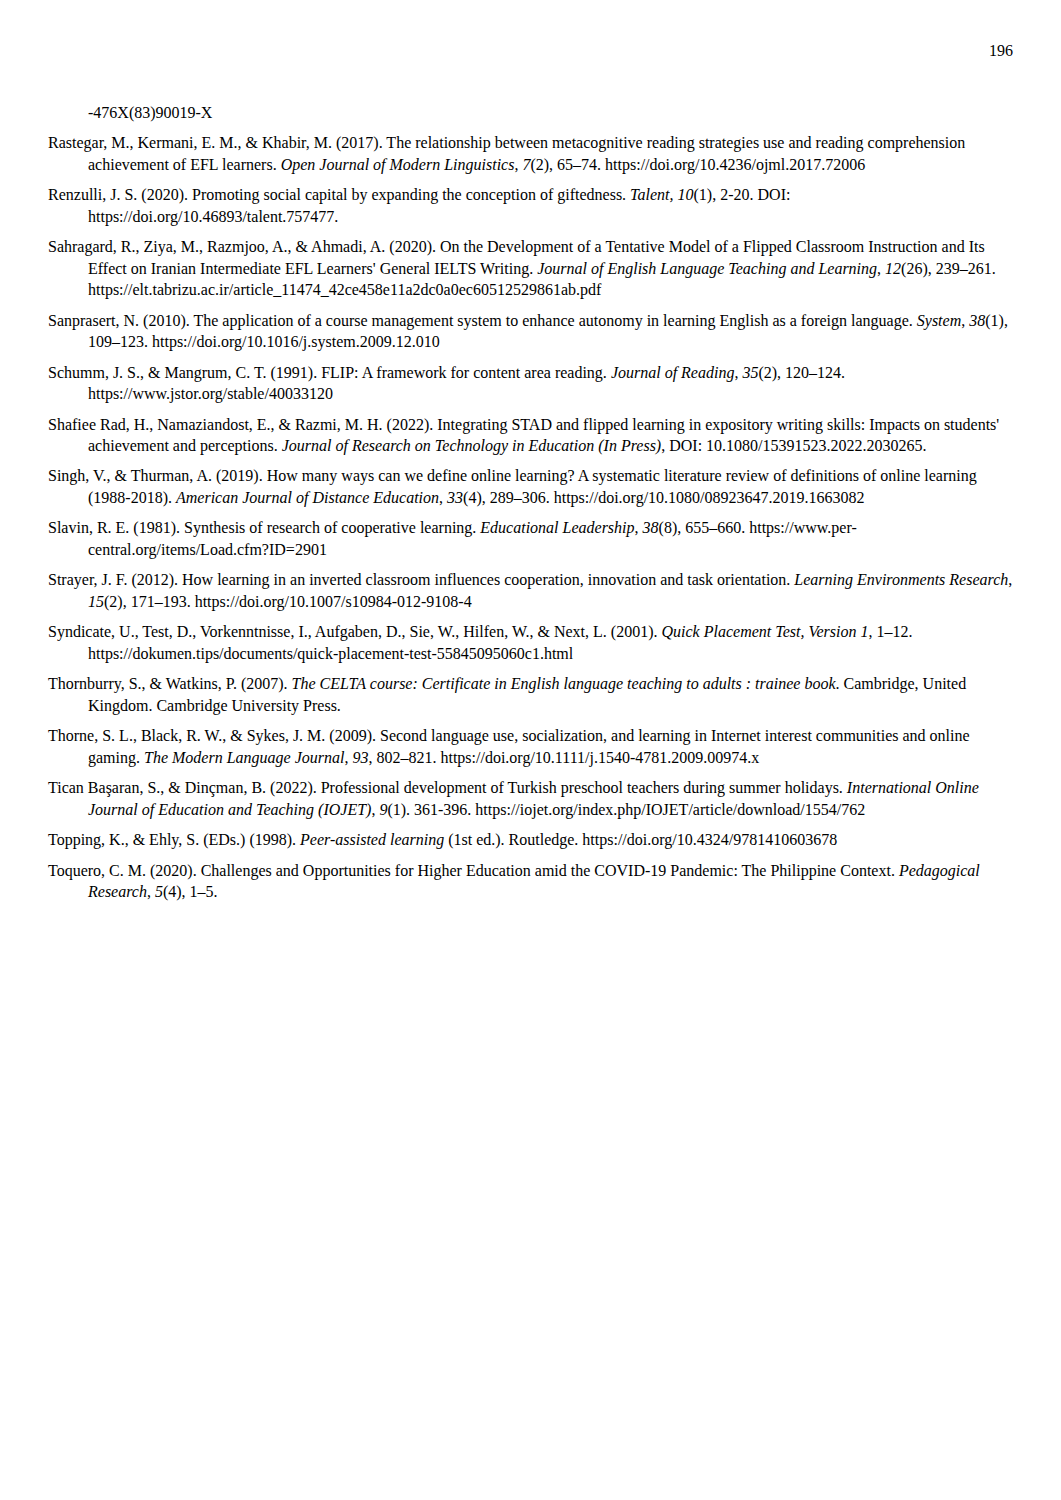196
-476X(83)90019-X
Rastegar, M., Kermani, E. M., & Khabir, M. (2017). The relationship between metacognitive reading strategies use and reading comprehension achievement of EFL learners. Open Journal of Modern Linguistics, 7(2), 65–74. https://doi.org/10.4236/ojml.2017.72006
Renzulli, J. S. (2020). Promoting social capital by expanding the conception of giftedness. Talent, 10(1), 2-20. DOI: https://doi.org/10.46893/talent.757477.
Sahragard, R., Ziya, M., Razmjoo, A., & Ahmadi, A. (2020). On the Development of a Tentative Model of a Flipped Classroom Instruction and Its Effect on Iranian Intermediate EFL Learners' General IELTS Writing. Journal of English Language Teaching and Learning, 12(26), 239–261. https://elt.tabrizu.ac.ir/article_11474_42ce458e11a2dc0a0ec60512529861ab.pdf
Sanprasert, N. (2010). The application of a course management system to enhance autonomy in learning English as a foreign language. System, 38(1), 109–123. https://doi.org/10.1016/j.system.2009.12.010
Schumm, J. S., & Mangrum, C. T. (1991). FLIP: A framework for content area reading. Journal of Reading, 35(2), 120–124. https://www.jstor.org/stable/40033120
Shafiee Rad, H., Namaziandost, E., & Razmi, M. H. (2022). Integrating STAD and flipped learning in expository writing skills: Impacts on students' achievement and perceptions. Journal of Research on Technology in Education (In Press), DOI: 10.1080/15391523.2022.2030265.
Singh, V., & Thurman, A. (2019). How many ways can we define online learning? A systematic literature review of definitions of online learning (1988-2018). American Journal of Distance Education, 33(4), 289–306. https://doi.org/10.1080/08923647.2019.1663082
Slavin, R. E. (1981). Synthesis of research of cooperative learning. Educational Leadership, 38(8), 655–660. https://www.per-central.org/items/Load.cfm?ID=2901
Strayer, J. F. (2012). How learning in an inverted classroom influences cooperation, innovation and task orientation. Learning Environments Research, 15(2), 171–193. https://doi.org/10.1007/s10984-012-9108-4
Syndicate, U., Test, D., Vorkenntnisse, I., Aufgaben, D., Sie, W., Hilfen, W., & Next, L. (2001). Quick Placement Test, Version 1, 1–12. https://dokumen.tips/documents/quick-placement-test-55845095060c1.html
Thornburry, S., & Watkins, P. (2007). The CELTA course: Certificate in English language teaching to adults : trainee book. Cambridge, United Kingdom. Cambridge University Press.
Thorne, S. L., Black, R. W., & Sykes, J. M. (2009). Second language use, socialization, and learning in Internet interest communities and online gaming. The Modern Language Journal, 93, 802–821. https://doi.org/10.1111/j.1540-4781.2009.00974.x
Tican Başaran, S., & Dinçman, B. (2022). Professional development of Turkish preschool teachers during summer holidays. International Online Journal of Education and Teaching (IOJET), 9(1). 361-396. https://iojet.org/index.php/IOJET/article/download/1554/762
Topping, K., & Ehly, S. (EDs.) (1998). Peer-assisted learning (1st ed.). Routledge. https://doi.org/10.4324/9781410603678
Toquero, C. M. (2020). Challenges and Opportunities for Higher Education amid the COVID-19 Pandemic: The Philippine Context. Pedagogical Research, 5(4), 1–5.